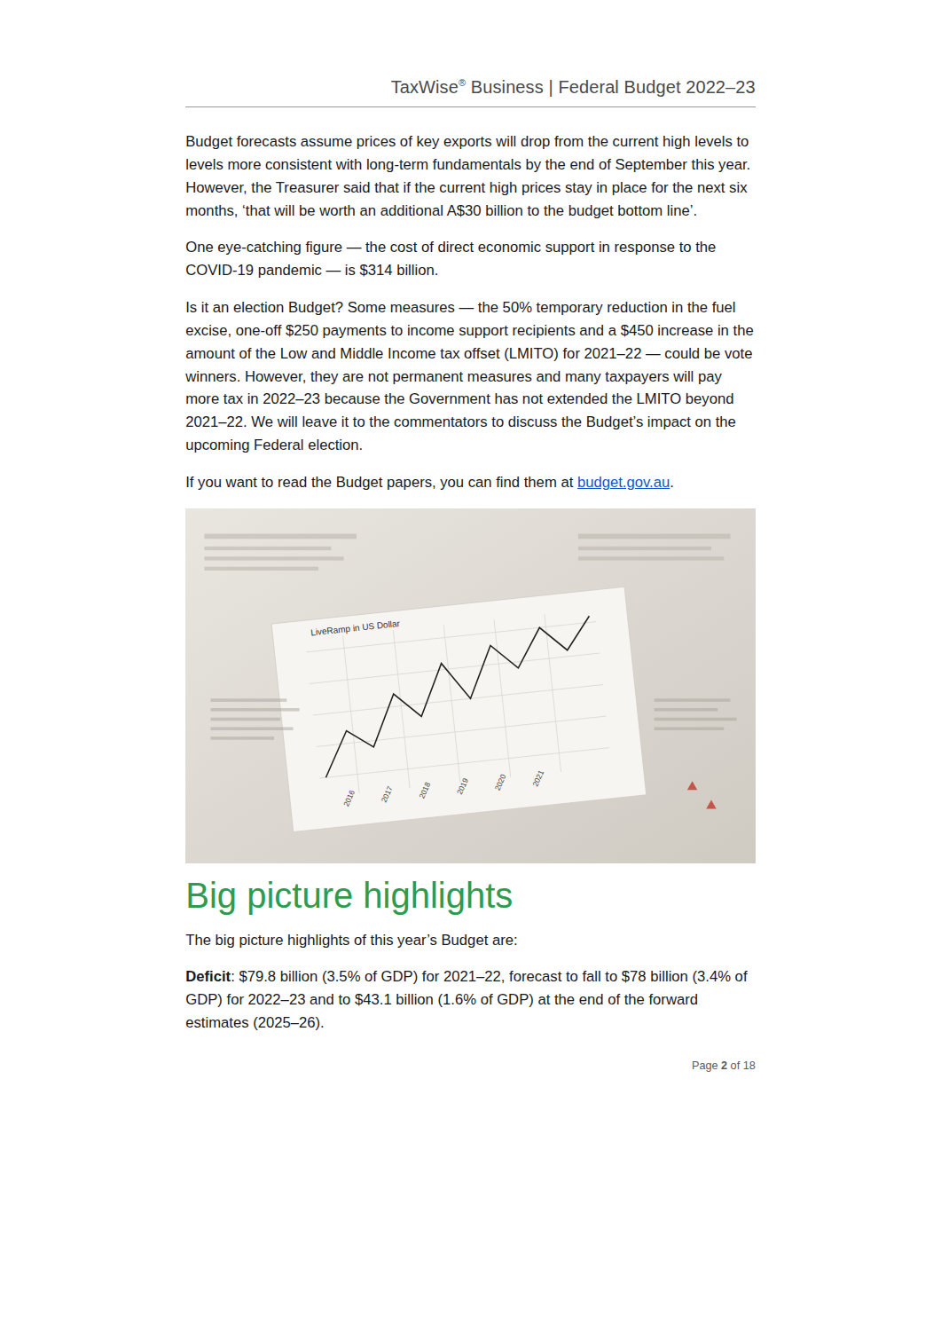TaxWise® Business | Federal Budget 2022–23
Budget forecasts assume prices of key exports will drop from the current high levels to levels more consistent with long-term fundamentals by the end of September this year. However, the Treasurer said that if the current high prices stay in place for the next six months, ‘that will be worth an additional A$30 billion to the budget bottom line’.
One eye-catching figure — the cost of direct economic support in response to the COVID-19 pandemic — is $314 billion.
Is it an election Budget? Some measures — the 50% temporary reduction in the fuel excise, one-off $250 payments to income support recipients and a $450 increase in the amount of the Low and Middle Income tax offset (LMITO) for 2021–22 — could be vote winners. However, they are not permanent measures and many taxpayers will pay more tax in 2022–23 because the Government has not extended the LMITO beyond 2021–22. We will leave it to the commentators to discuss the Budget’s impact on the upcoming Federal election.
If you want to read the Budget papers, you can find them at budget.gov.au.
Big picture highlights
The big picture highlights of this year’s Budget are:
Deficit: $79.8 billion (3.5% of GDP) for 2021–22, forecast to fall to $78 billion (3.4% of GDP) for 2022–23 and to $43.1 billion (1.6% of GDP) at the end of the forward estimates (2025–26).
Page 2 of 18